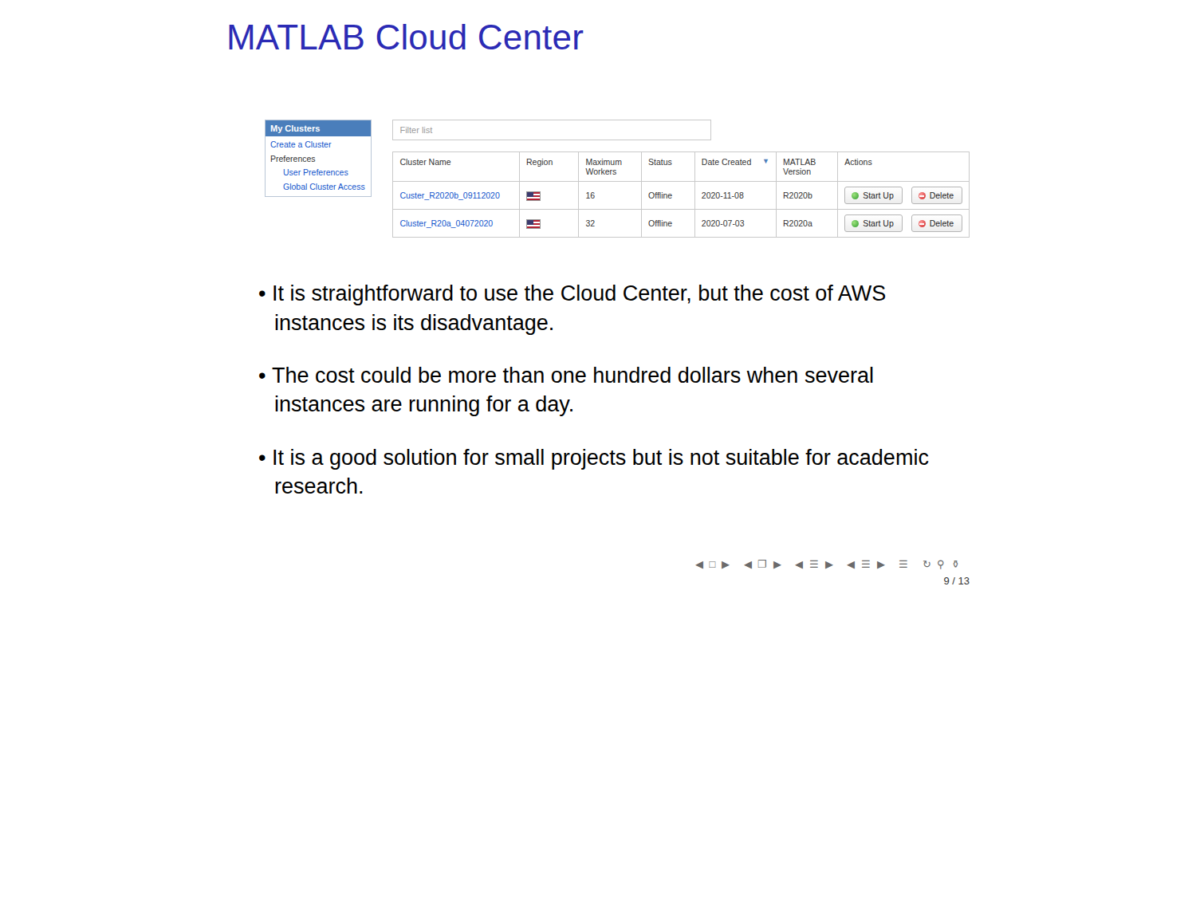MATLAB Cloud Center
My Clusters
Create a Cluster
Preferences
User Preferences
Global Cluster Access
Filter list
| Cluster Name | Region | Maximum Workers | Status | Date Created ▼ | MATLAB Version | Actions |
| --- | --- | --- | --- | --- | --- | --- |
| Custer_R2020b_09112020 | | 16 | Offline | 2020-11-08 | R2020b | Start Up Delete |
| Cluster_R20a_04072020 | | 32 | Offline | 2020-07-03 | R2020a | Start Up Delete |
It is straightforward to use the Cloud Center, but the cost of AWS instances is its disadvantage.
The cost could be more than one hundred dollars when several instances are running for a day.
It is a good solution for small projects but is not suitable for academic research.
◀ □ ▶ ◀ ❐ ▶ ◀ ☰ ▶ ◀ ☰ ▶ ☰ ↻ ⚲ ⚱
9 / 13